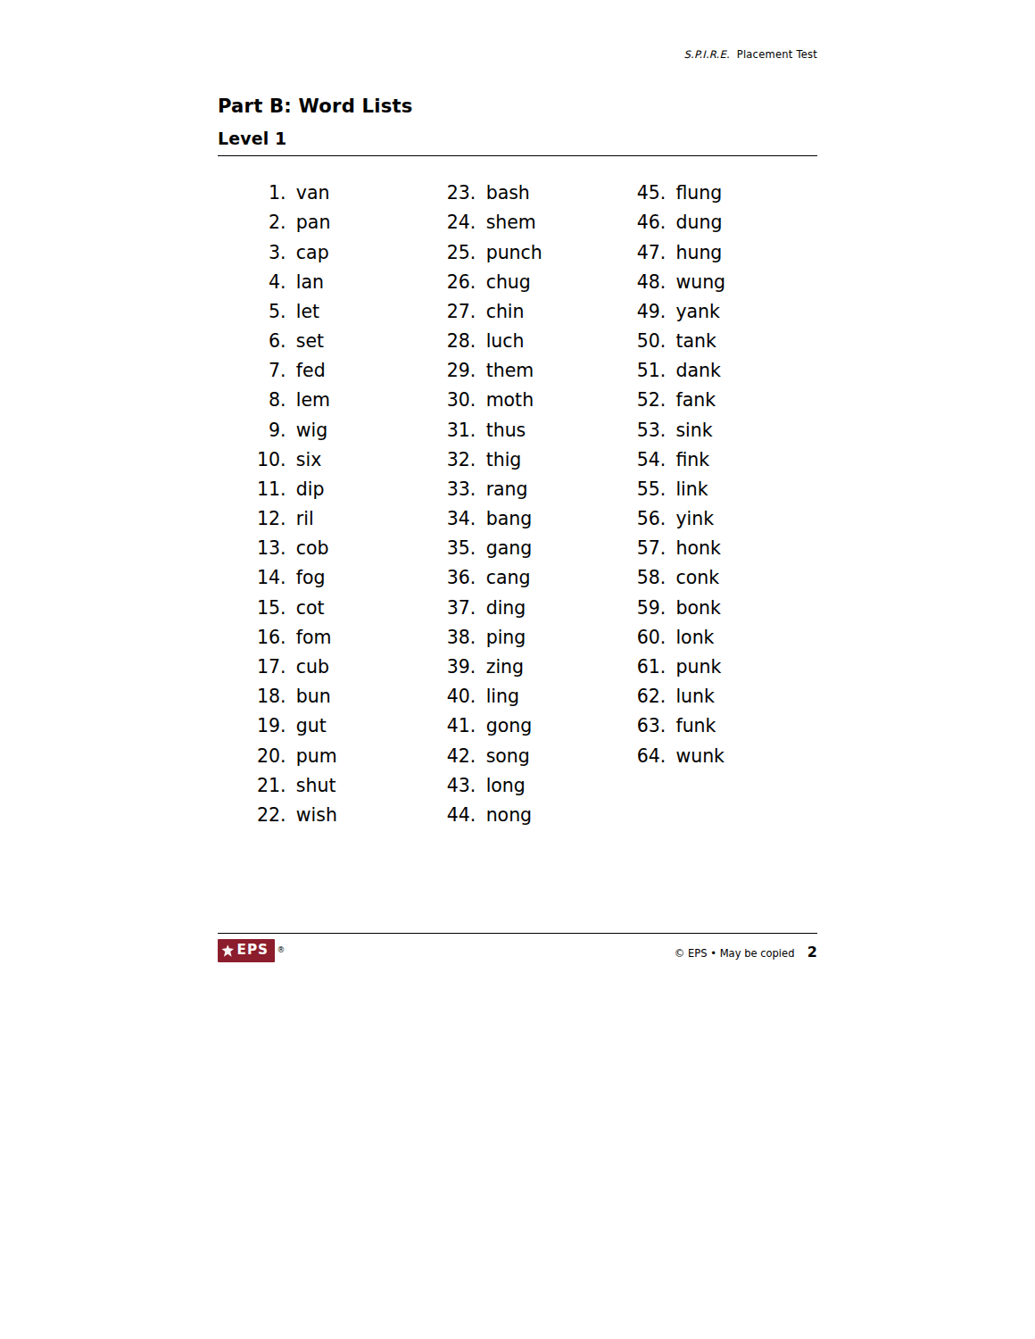S.P.I.R.E. Placement Test
Part B: Word Lists
Level 1
1. van
2. pan
3. cap
4. lan
5. let
6. set
7. fed
8. lem
9. wig
10. six
11. dip
12. ril
13. cob
14. fog
15. cot
16. fom
17. cub
18. bun
19. gut
20. pum
21. shut
22. wish
23. bash
24. shem
25. punch
26. chug
27. chin
28. luch
29. them
30. moth
31. thus
32. thig
33. rang
34. bang
35. gang
36. cang
37. ding
38. ping
39. zing
40. ling
41. gong
42. song
43. long
44. nong
45. flung
46. dung
47. hung
48. wung
49. yank
50. tank
51. dank
52. fank
53. sink
54. fink
55. link
56. yink
57. honk
58. conk
59. bonk
60. lonk
61. punk
62. lunk
63. funk
64. wunk
EPS®
© EPS • May be copied 2